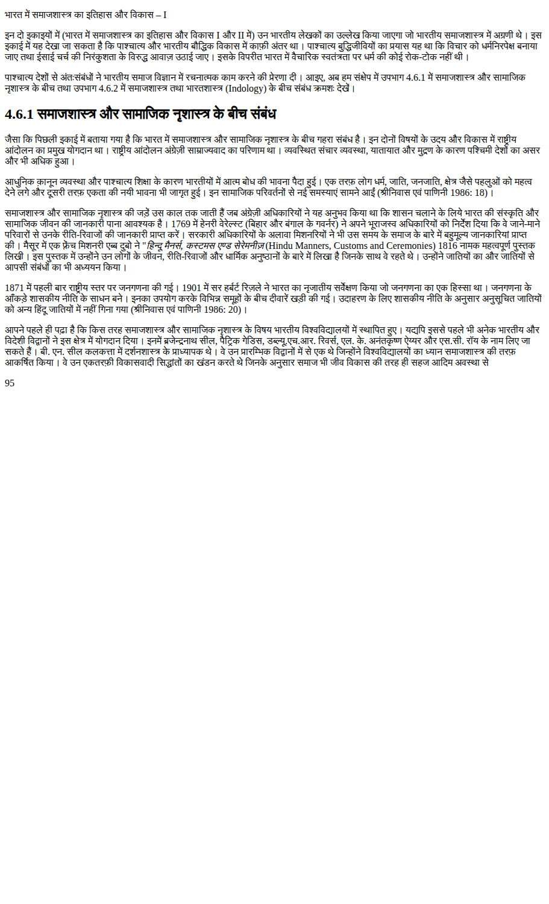भारत में समाजशास्त्र का इतिहास और विकास – I
इन दो इकाइयों में (भारत में समाजशास्त्र का इतिहास और विकास I और II में) उन भारतीय लेखकों का उल्लेख किया जाएगा जो भारतीय समाजशास्त्र में अग्रणी थे। इस इकाई में यह देखा जा सकता है कि पाश्चात्य और भारतीय बौद्धिक विकास में काफ़ी अंतर था। पाश्चात्य बुद्धिजीवियों का प्रयास यह था कि विचार को धर्मनिरपेक्ष बनाया जाए तथा ईसाई चर्च की निरंकुशता के विरुद्ध आवाज़ उठाई जाए। इसके विपरीत भारत में वैचारिक स्वतंत्रता पर धर्म की कोई रोक-टोक नहीं थी।
पाश्चात्य देशों से अंतःसंबंधों ने भारतीय समाज विज्ञान में रचनात्मक काम करने की प्रेरणा दी। आइए, अब हम संक्षेप में उपभाग 4.6.1 में समाजशास्त्र और सामाजिक नृशास्त्र के बीच तथा उपभाग 4.6.2 में समाजशास्त्र तथा भारतशास्त्र (Indology) के बीच संबंध क्रमशः देखें।
4.6.1 समाजशास्त्र और सामाजिक नृशास्त्र के बीच संबंध
जैसा कि पिछली इकाई में बताया गया है कि भारत में समाजशास्त्र और सामाजिक नृशास्त्र के बीच गहरा संबंध है। इन दोनों विषयों के उदय और विकास में राष्ट्रीय आंदोलन का प्रमुख योगदान था। राष्ट्रीय आंदोलन अंग्रेज़ी साम्राज्यवाद का परिणाम था। व्यवस्थित संचार व्यवस्था, यातायात और मुद्रण के कारण पश्चिमी देशों का असर और भी अधिक हुआ।
आधुनिक क़ानून व्यवस्था और पाश्चात्य शिक्षा के कारण भारतीयों में आत्म बोध की भावना पैदा हुई। एक तरफ़ लोग धर्म, जाति, जनजाति, क्षेत्र जैसे पहलुओं को महत्व देने लगे और दूसरी तरफ़ एकता की नयी भावना भी जागृत हुई। इन सामाजिक परिवर्तनों से नई समस्याएं सामने आईं (श्रीनिवास एवं पाणिनी 1986: 18)।
समाजशास्त्र और सामाजिक नृशास्त्र की जड़ें उस काल तक जाती हैं जब अंग्रेज़ी अधिकारियों ने यह अनुभव किया था कि शासन चलाने के लिये भारत की संस्कृति और सामाजिक जीवन की जानकारी पाना आवश्यक है। 1769 में हेनरी वेरेल्स्ट (बिहार और बंगाल के गवर्नर) ने अपने भूराजस्व अधिकारियों को निर्देश दिया कि वे जाने-माने परिवारों से उनके रीति-रिवाजों की जानकारी प्राप्त करें। सरकारी अधिकारियों के अलावा मिशनरियों ने भी उस समय के समाज के बारे में बहुमूल्य जानकारियां प्राप्त की। मैसूर में एक फ़्रेंच मिशनरी एब्ब दुबो ने "हिन्दू मैनर्स, कस्टमस एण्ड सेरेमनीज़ (Hindu Manners, Customs and Ceremonies) 1816 नामक महत्वपूर्ण पुस्तक लिखी। इस पुस्तक में उन्होंने उन लोगों के जीवन, रीति-रिवाजों और धार्मिक अनुष्ठानों के बारे में लिखा है जिनके साथ वे रहते थे। उन्होंने जातियों का और जातियों से आपसी संबंधों का भी अध्ययन किया।
1871 में पहली बार राष्ट्रीय स्तर पर जनगणना की गई। 1901 में सर हर्बर्ट रिज़ले ने भारत का नृजातीय सर्वेक्षण किया जो जनगणना का एक हिस्सा था। जनगणना के आँकड़े शासकीय नीति के साधन बने। इनका उपयोग करके विभिन्न समूहों के बीच दीवारें खड़ी की गई। उदाहरण के लिए शासकीय नीति के अनुसार अनुसूचित जातियों को अन्य हिंदू जातियों में नहीं गिना गया (श्रीनिवास एवं पाणिनी 1986: 20)।
आपने पहले ही पढ़ा है कि किस तरह समाजशास्त्र और सामाजिक नृशास्त्र के विषय भारतीय विश्वविद्यालयों में स्थापित हुए। यद्यपि इससे पहले भी अनेक भारतीय और विदेशी विद्वानों ने इस क्षेत्र में योगदान दिया। इनमें ब्रजेन्द्रनाथ सील, पैट्रिक गेडिस, डब्ल्यू.एच.आर. रिवर्स, एल. के. अनंतकृष्ण ऐय्यर और एस.सी. रॉय के नाम लिए जा सकते हैं। बी. एन. सील कलकत्ता में दर्शनशास्त्र के प्राध्यापक थे। वे उन प्रारम्भिक विद्वानों में से एक थे जिन्होंने विश्वविद्यालयों का ध्यान समाजशास्त्र की तरफ़ आकर्षित किया। वे उन एकतरफ़ी विकासवादी सिद्धांतों का खंडन करते थे जिनके अनुसार समाज भी जीव विकास की तरह ही सहज आदिम अवस्था से
95